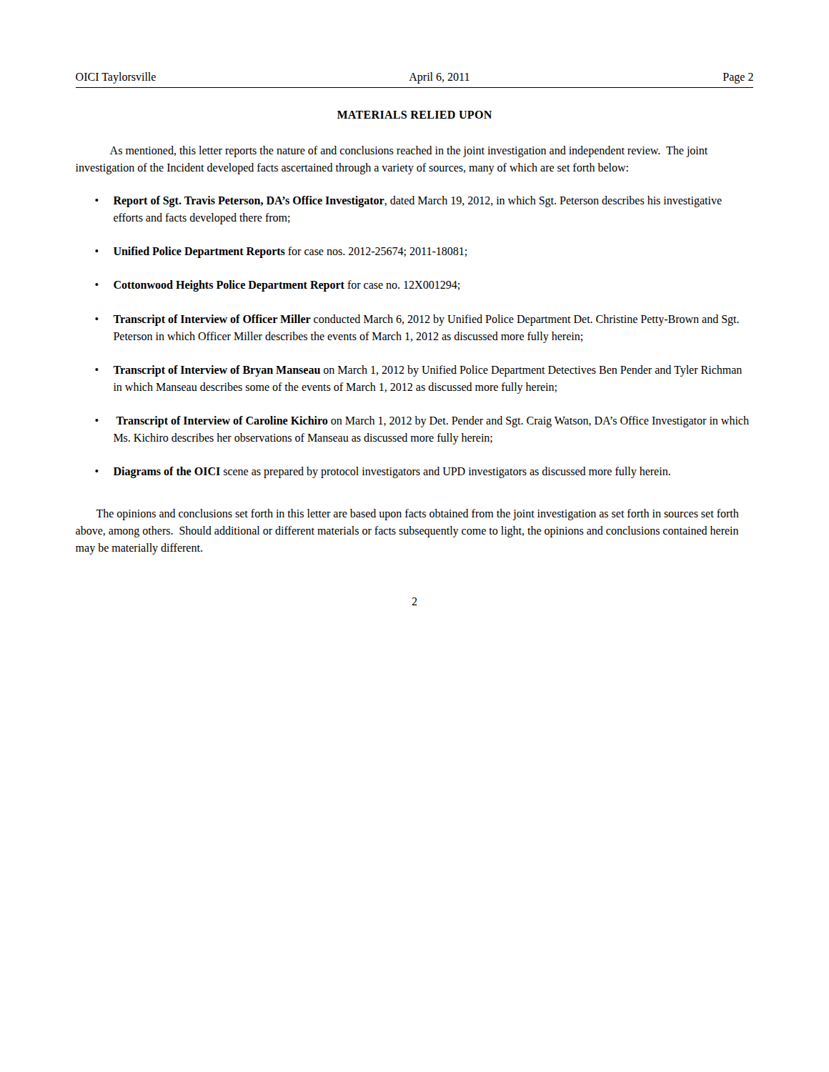OICI Taylorsville
April 6, 2011
Page 2
MATERIALS RELIED UPON
As mentioned, this letter reports the nature of and conclusions reached in the joint investigation and independent review. The joint investigation of the Incident developed facts ascertained through a variety of sources, many of which are set forth below:
Report of Sgt. Travis Peterson, DA’s Office Investigator, dated March 19, 2012, in which Sgt. Peterson describes his investigative efforts and facts developed there from;
Unified Police Department Reports for case nos. 2012-25674; 2011-18081;
Cottonwood Heights Police Department Report for case no. 12X001294;
Transcript of Interview of Officer Miller conducted March 6, 2012 by Unified Police Department Det. Christine Petty-Brown and Sgt. Peterson in which Officer Miller describes the events of March 1, 2012 as discussed more fully herein;
Transcript of Interview of Bryan Manseau on March 1, 2012 by Unified Police Department Detectives Ben Pender and Tyler Richman in which Manseau describes some of the events of March 1, 2012 as discussed more fully herein;
Transcript of Interview of Caroline Kichiro on March 1, 2012 by Det. Pender and Sgt. Craig Watson, DA’s Office Investigator in which Ms. Kichiro describes her observations of Manseau as discussed more fully herein;
Diagrams of the OICI scene as prepared by protocol investigators and UPD investigators as discussed more fully herein.
The opinions and conclusions set forth in this letter are based upon facts obtained from the joint investigation as set forth in sources set forth above, among others. Should additional or different materials or facts subsequently come to light, the opinions and conclusions contained herein may be materially different.
2